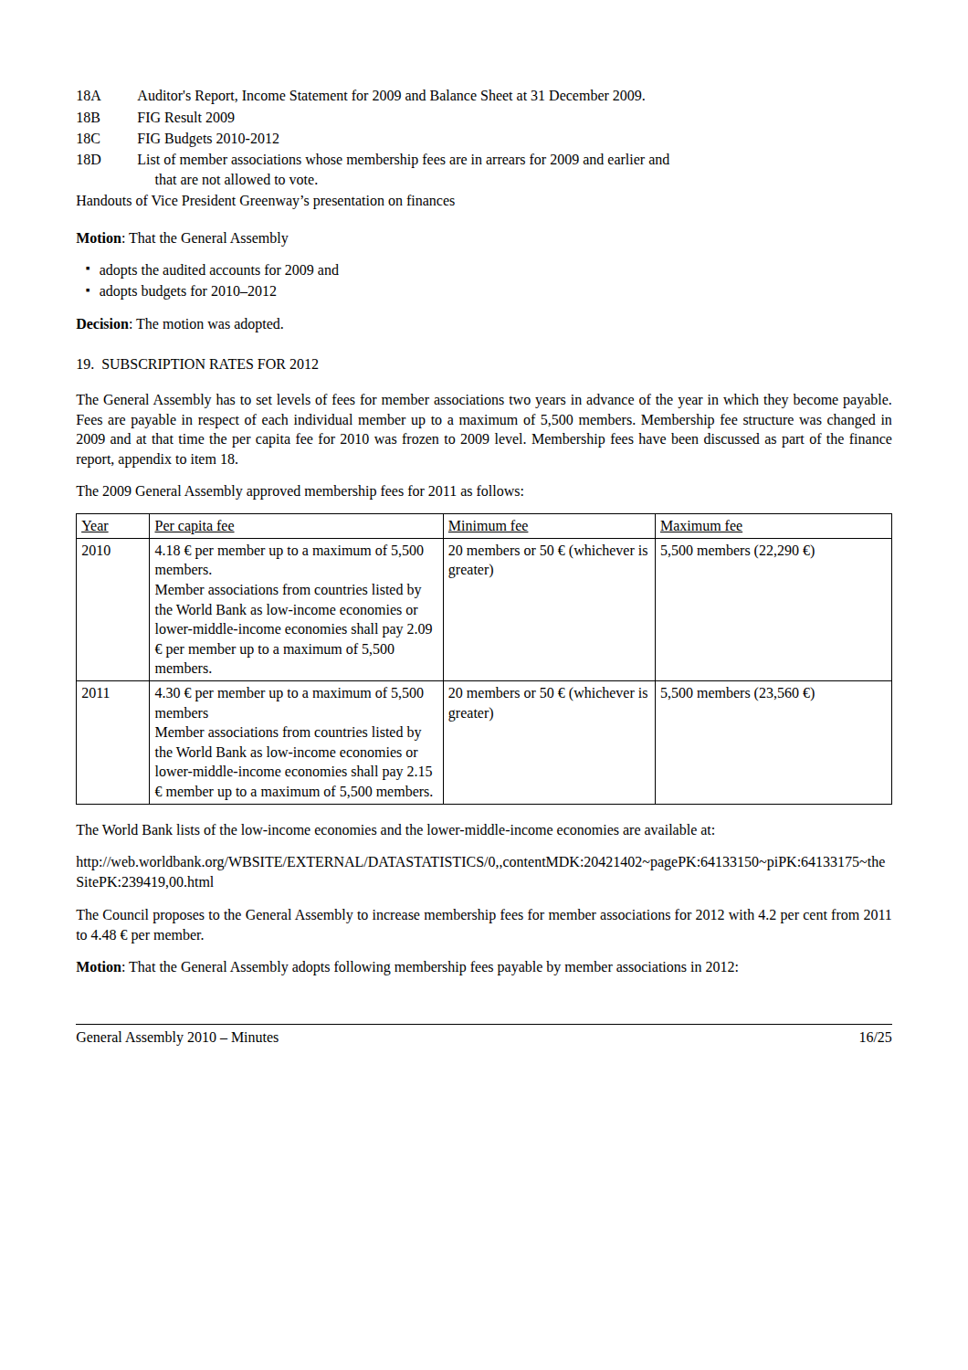18A
Auditor's Report, Income Statement for 2009 and Balance Sheet at 31 December 2009.
18B
FIG Result 2009
18C
FIG Budgets 2010-2012
18D
List of member associations whose membership fees are in arrears for 2009 and earlier andthat are not allowed to vote.
Handouts of Vice President Greenway’s presentation on finances
Motion: That the General Assembly
adopts the audited accounts for 2009 and
adopts budgets for 2010–2012
Decision: The motion was adopted.
19. SUBSCRIPTION RATES FOR 2012
The General Assembly has to set levels of fees for member associations two years in advance of the year in which they become payable. Fees are payable in respect of each individual member up to a maximum of 5,500 members. Membership fee structure was changed in 2009 and at that time the per capita fee for 2010 was frozen to 2009 level. Membership fees have been discussed as part of the finance report, appendix to item 18.
The 2009 General Assembly approved membership fees for 2011 as follows:
| Year | Per capita fee | Minimum fee | Maximum fee |
| --- | --- | --- | --- |
| 2010 | 4.18 € per member up to a maximum of 5,500 members. Member associations from countries listed by the World Bank as low-income economies or lower-middle-income economies shall pay 2.09 € per member up to a maximum of 5,500 members. | 20 members or 50 € (whichever is greater) | 5,500 members (22,290 €) |
| 2011 | 4.30 € per member up to a maximum of 5,500 members Member associations from countries listed by the World Bank as low-income economies or lower-middle-income economies shall pay 2.15 € member up to a maximum of 5,500 members. | 20 members or 50 € (whichever is greater) | 5,500 members (23,560 €) |
The World Bank lists of the low-income economies and the lower-middle-income economies are available at:
http://web.worldbank.org/WBSITE/EXTERNAL/DATASTATISTICS/0,,contentMDK:20421402~pagePK:64133150~piPK:64133175~theSitePK:239419,00.html
The Council proposes to the General Assembly to increase membership fees for member associations for 2012 with 4.2 per cent from 2011 to 4.48 € per member.
Motion: That the General Assembly adopts following membership fees payable by member associations in 2012:
General Assembly 2010 – Minutes 16/25